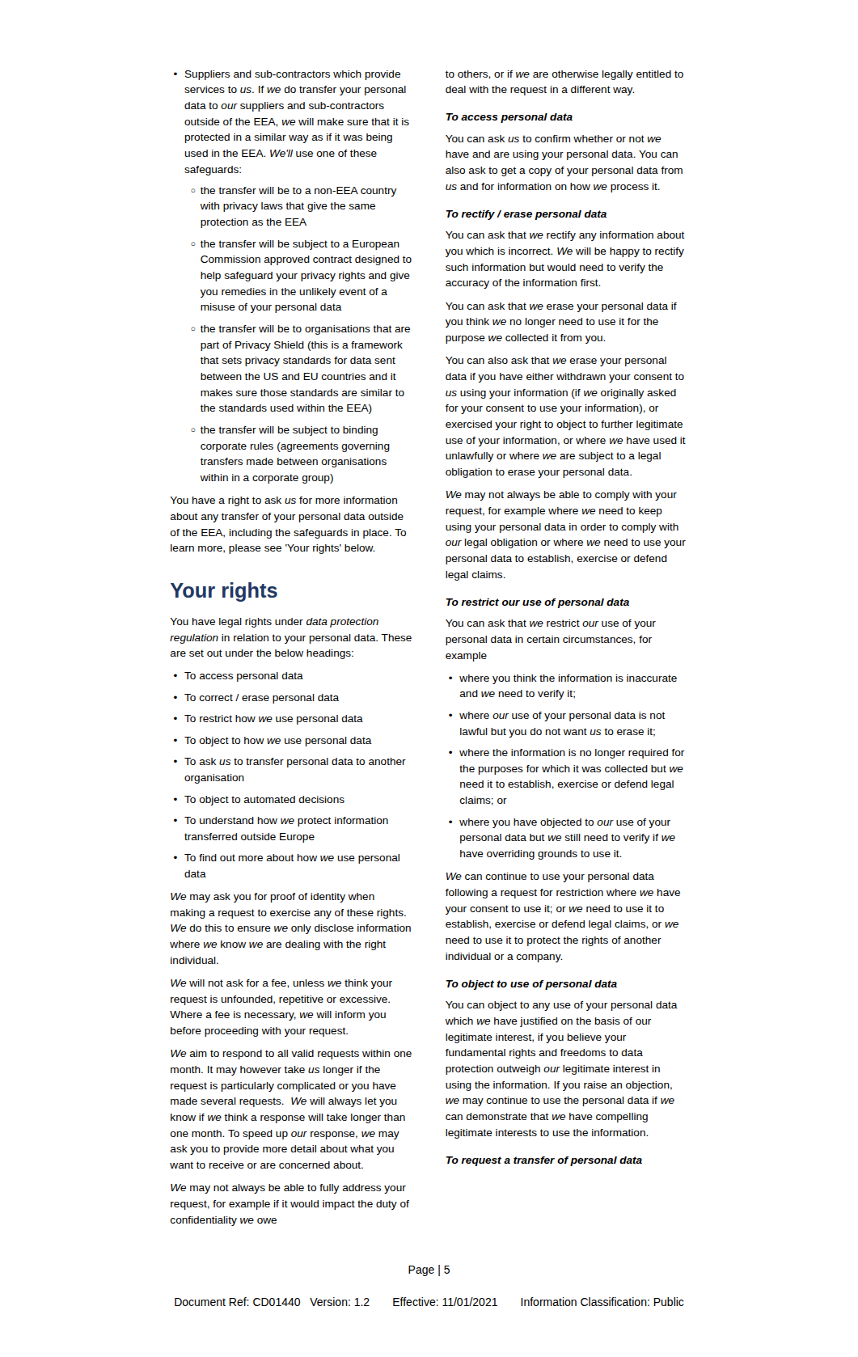Suppliers and sub-contractors which provide services to us. If we do transfer your personal data to our suppliers and sub-contractors outside of the EEA, we will make sure that it is protected in a similar way as if it was being used in the EEA. We'll use one of these safeguards:
the transfer will be to a non-EEA country with privacy laws that give the same protection as the EEA
the transfer will be subject to a European Commission approved contract designed to help safeguard your privacy rights and give you remedies in the unlikely event of a misuse of your personal data
the transfer will be to organisations that are part of Privacy Shield (this is a framework that sets privacy standards for data sent between the US and EU countries and it makes sure those standards are similar to the standards used within the EEA)
the transfer will be subject to binding corporate rules (agreements governing transfers made between organisations within in a corporate group)
You have a right to ask us for more information about any transfer of your personal data outside of the EEA, including the safeguards in place. To learn more, please see 'Your rights' below.
Your rights
You have legal rights under data protection regulation in relation to your personal data. These are set out under the below headings:
To access personal data
To correct / erase personal data
To restrict how we use personal data
To object to how we use personal data
To ask us to transfer personal data to another organisation
To object to automated decisions
To understand how we protect information transferred outside Europe
To find out more about how we use personal data
We may ask you for proof of identity when making a request to exercise any of these rights. We do this to ensure we only disclose information where we know we are dealing with the right individual.
We will not ask for a fee, unless we think your request is unfounded, repetitive or excessive. Where a fee is necessary, we will inform you before proceeding with your request.
We aim to respond to all valid requests within one month. It may however take us longer if the request is particularly complicated or you have made several requests. We will always let you know if we think a response will take longer than one month. To speed up our response, we may ask you to provide more detail about what you want to receive or are concerned about.
We may not always be able to fully address your request, for example if it would impact the duty of confidentiality we owe
to others, or if we are otherwise legally entitled to deal with the request in a different way.
To access personal data
You can ask us to confirm whether or not we have and are using your personal data. You can also ask to get a copy of your personal data from us and for information on how we process it.
To rectify / erase personal data
You can ask that we rectify any information about you which is incorrect. We will be happy to rectify such information but would need to verify the accuracy of the information first.
You can ask that we erase your personal data if you think we no longer need to use it for the purpose we collected it from you.
You can also ask that we erase your personal data if you have either withdrawn your consent to us using your information (if we originally asked for your consent to use your information), or exercised your right to object to further legitimate use of your information, or where we have used it unlawfully or where we are subject to a legal obligation to erase your personal data.
We may not always be able to comply with your request, for example where we need to keep using your personal data in order to comply with our legal obligation or where we need to use your personal data to establish, exercise or defend legal claims.
To restrict our use of personal data
You can ask that we restrict our use of your personal data in certain circumstances, for example
where you think the information is inaccurate and we need to verify it;
where our use of your personal data is not lawful but you do not want us to erase it;
where the information is no longer required for the purposes for which it was collected but we need it to establish, exercise or defend legal claims; or
where you have objected to our use of your personal data but we still need to verify if we have overriding grounds to use it.
We can continue to use your personal data following a request for restriction where we have your consent to use it; or we need to use it to establish, exercise or defend legal claims, or we need to use it to protect the rights of another individual or a company.
To object to use of personal data
You can object to any use of your personal data which we have justified on the basis of our legitimate interest, if you believe your fundamental rights and freedoms to data protection outweigh our legitimate interest in using the information. If you raise an objection, we may continue to use the personal data if we can demonstrate that we have compelling legitimate interests to use the information.
To request a transfer of personal data
Page | 5
Document Ref: CD01440 Version: 1.2 Effective: 11/01/2021 Information Classification: Public